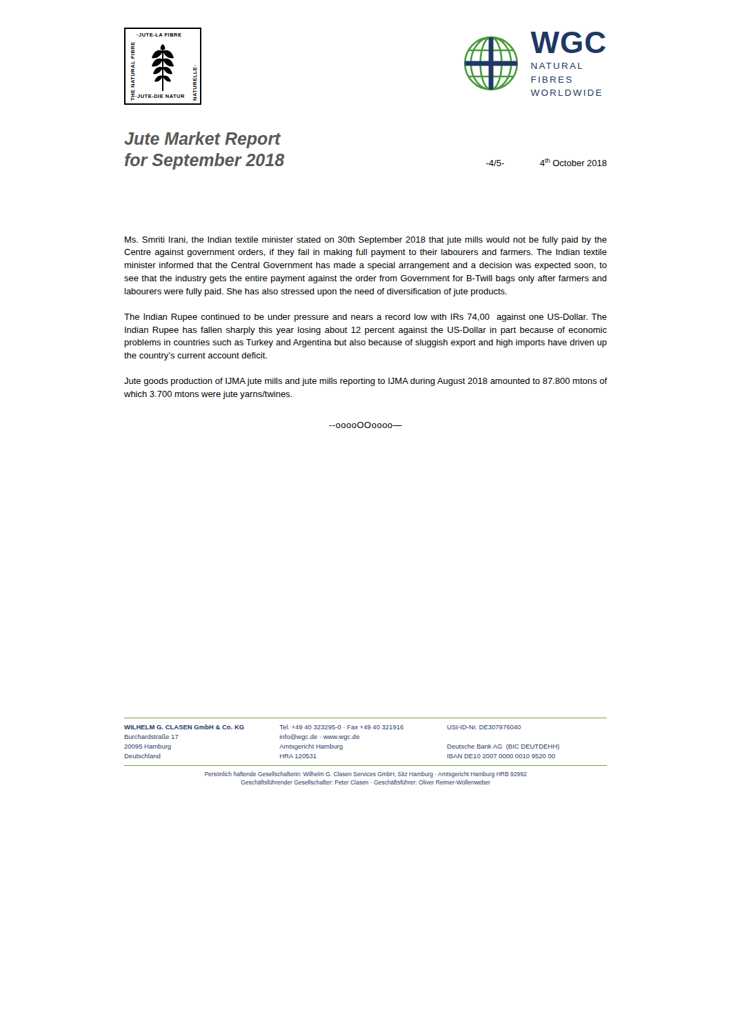·JUTE-LA FIBRE
THE NATURAL FIBRE
NATURELLE·
·JUTE-DIE NATUR
WGC
NATURAL
FIBRES
WORLDWIDE
Jute Market Report
for September 2018
-4/5- 4th October 2018
Ms. Smriti Irani, the Indian textile minister stated on 30th September 2018 that jute mills would not be fully paid by the Centre against government orders, if they fail in making full payment to their labourers and farmers. The Indian textile minister informed that the Central Government has made a special arrangement and a decision was expected soon, to see that the industry gets the entire payment against the order from Government for B-Twill bags only after farmers and labourers were fully paid. She has also stressed upon the need of diversification of jute products.
The Indian Rupee continued to be under pressure and nears a record low with IRs 74,00 against one US-Dollar. The Indian Rupee has fallen sharply this year losing about 12 percent against the US-Dollar in part because of economic problems in countries such as Turkey and Argentina but also because of sluggish export and high imports have driven up the country’s current account deficit.
Jute goods production of IJMA jute mills and jute mills reporting to IJMA during August 2018 amounted to 87.800 mtons of which 3.700 mtons were jute yarns/twines.
--ooooOOoooo—
WILHELM G. CLASEN GmbH & Co. KG
Burchardstraße 17
20095 Hamburg
Deutschland
Tel. +49 40 323295-0 · Fax +49 40 321916
info@wgc.de · www.wgc.de
Amtsgericht Hamburg
HRA 120531
USt-ID-Nr. DE307976040
Deutsche Bank AG (BIC DEUTDEHH)
IBAN DE10 2007 0000 0010 9520 00
Persönlich haftende Gesellschafterin: Wilhelm G. Clasen Services GmbH, Sitz Hamburg · Amtsgericht Hamburg HRB 92992
Geschäftsführender Gesellschafter: Peter Clasen · Geschäftsführer: Oliver Reimer-Wollenweber